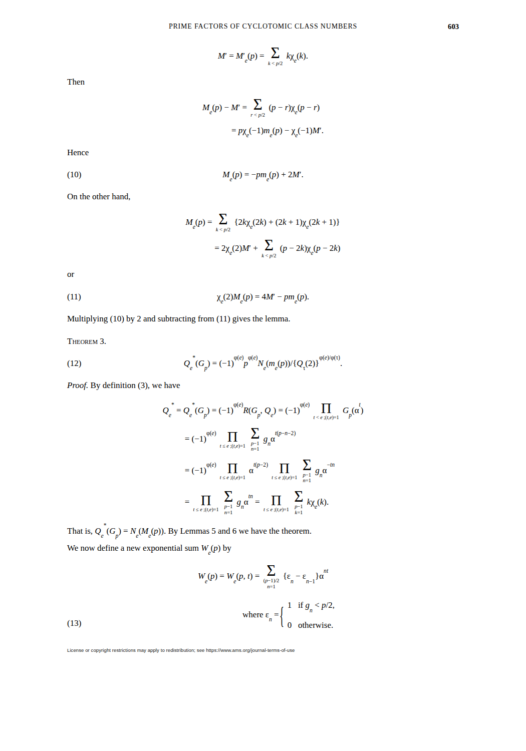Prime Factors of Cyclotomic Class Numbers 603
M′ = M′e(p) = Σk < p/2 kχe(k).
Then
Me(p) − M′ = Σr < p/2 (p − r)χe(p − r) = pχe(−1)me(p) − χe(−1)M′.
Hence
(10) Me(p) = −pme(p) + 2M′.
On the other hand,
Me(p) = Σk < p/2 {2kχe(2k) + (2k + 1)χe(2k + 1)} = 2χe(2)M′ + Σk < p/2 (p − 2k)χe(p − 2k)
or
(11) χe(2)Me(p) = 4M′ − pme(p).
Multiplying (10) by 2 and subtracting from (11) gives the lemma.
Theorem 3.
(12) Qe*(Gp) = (−1)φ(e)pφ(e)Ne(me(p))/{Qτ(2)}φ(e)/φ(τ).
Proof. By definition (3), we have
Qe* = Qe*(Gp) = (−1)φ(e)R(Gp, Qe) = (−1)φ(e) Πt < e ;(t,e)=1 Gp(αt) = (−1)φ(e) Πt ≤ e ;(t,e)=1 Σp−1 n=1 gnαt(p−n−2) = (−1)φ(e) Πt ≤ e ;(t,e)=1 αt(p−2) Πt ≤ e ;(t,e)=1 Σp−1 n=1 gnα−tn = Πt ≤ e ;(t,e)=1 Σp−1 n=1 gnαtn = Πt ≤ e ;(t,e)=1 Σp−1 k=1 kχe(k).
That is, Qe*(Gp) = Ne(Me(p)). By Lemmas 5 and 6 we have the theorem.
We now define a new exponential sum We(p) by
We(p) = We(p, t) = Σ(p−1)/2 n=1 {εn − εn−1}αnt
(13) where εn = { 1 if gn < p/2, 0 otherwise.
License or copyright restrictions may apply to redistribution; see https://www.ams.org/journal-terms-of-use